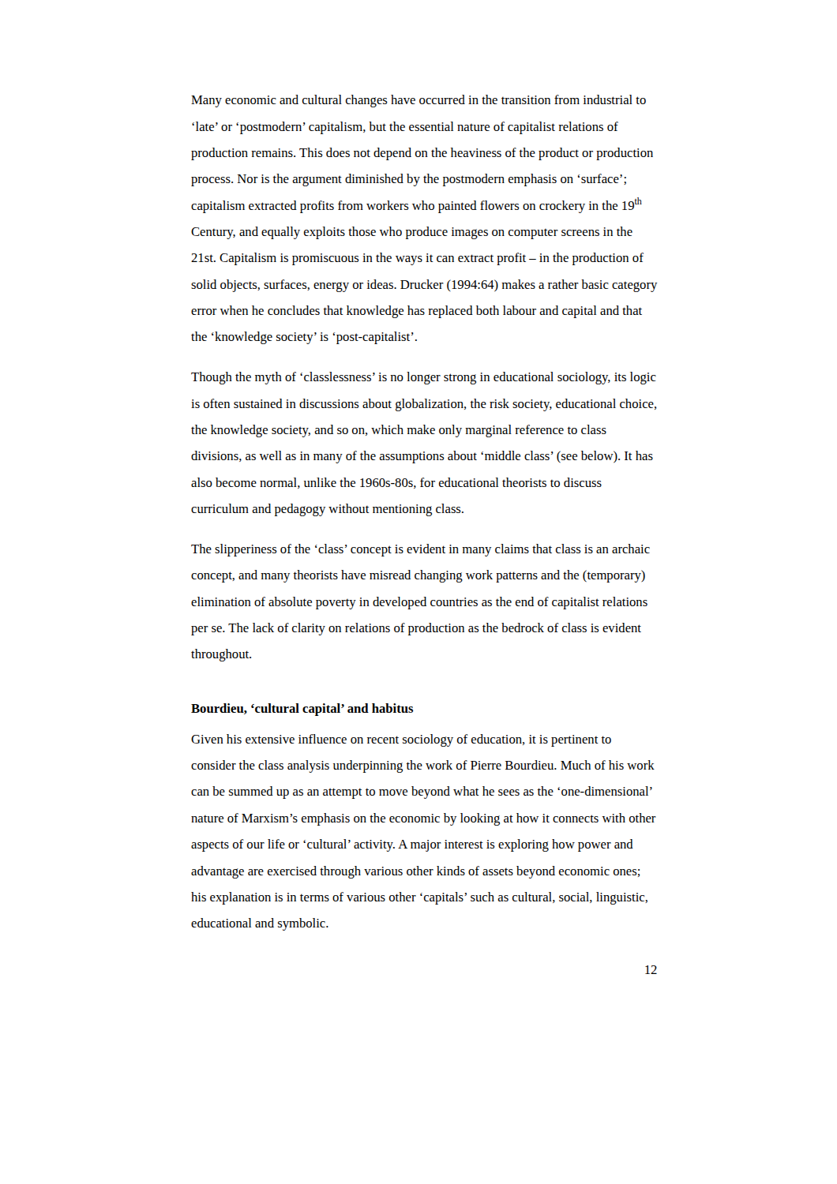Many economic and cultural changes have occurred in the transition from industrial to ‘late’ or ‘postmodern’ capitalism, but the essential nature of capitalist relations of production remains. This does not depend on the heaviness of the product or production process. Nor is the argument diminished by the postmodern emphasis on ‘surface’; capitalism extracted profits from workers who painted flowers on crockery in the 19th Century, and equally exploits those who produce images on computer screens in the 21st. Capitalism is promiscuous in the ways it can extract profit – in the production of solid objects, surfaces, energy or ideas. Drucker (1994:64) makes a rather basic category error when he concludes that knowledge has replaced both labour and capital and that the ‘knowledge society’ is ‘post-capitalist’.
Though the myth of ‘classlessness’ is no longer strong in educational sociology, its logic is often sustained in discussions about globalization, the risk society, educational choice, the knowledge society, and so on, which make only marginal reference to class divisions, as well as in many of the assumptions about ‘middle class’ (see below). It has also become normal, unlike the 1960s-80s, for educational theorists to discuss curriculum and pedagogy without mentioning class.
The slipperiness of the ‘class’ concept is evident in many claims that class is an archaic concept, and many theorists have misread changing work patterns and the (temporary) elimination of absolute poverty in developed countries as the end of capitalist relations per se. The lack of clarity on relations of production as the bedrock of class is evident throughout.
Bourdieu, ‘cultural capital’ and habitus
Given his extensive influence on recent sociology of education, it is pertinent to consider the class analysis underpinning the work of Pierre Bourdieu. Much of his work can be summed up as an attempt to move beyond what he sees as the ‘one-dimensional’ nature of Marxism’s emphasis on the economic by looking at how it connects with other aspects of our life or ‘cultural’ activity. A major interest is exploring how power and advantage are exercised through various other kinds of assets beyond economic ones; his explanation is in terms of various other ‘capitals’ such as cultural, social, linguistic, educational and symbolic.
12